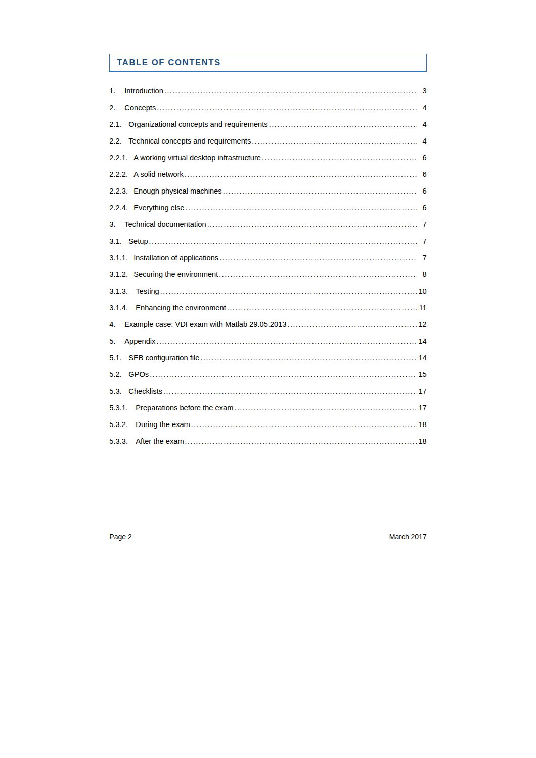TABLE OF CONTENTS
1. Introduction ........................................................................................................................................................... 3
2. Concepts .............................................................................................................................................................. 4
2.1. Organizational concepts and requirements ......................................................................................... 4
2.2. Technical concepts and requirements .................................................................................................. 4
2.2.1. A working virtual desktop infrastructure ......................................................................................... 6
2.2.2. A solid network ................................................................................................................................. 6
2.2.3. Enough physical machines ................................................................................................................. 6
2.2.4. Everything else ................................................................................................................................. 6
3. Technical documentation ......................................................................................................................... 7
3.1. Setup ......................................................................................................................................................... 7
3.1.1. Installation of applications ................................................................................................................. 7
3.1.2. Securing the environment ................................................................................................................. 8
3.1.3. Testing ................................................................................................................................................. 10
3.1.4. Enhancing the environment ................................................................................................................. 11
4. Example case: VDI exam with Matlab 29.05.2013 ................................................................................. 12
5. Appendix ......................................................................................................................................................... 14
5.1. SEB configuration file ......................................................................................................................... 14
5.2. GPOs ......................................................................................................................................................... 15
5.3. Checklists ......................................................................................................................................... 17
5.3.1. Preparations before the exam ......................................................................................................... 17
5.3.2. During the exam ................................................................................................................................. 18
5.3.3. After the exam ................................................................................................................................. 18
Page 2 March 2017